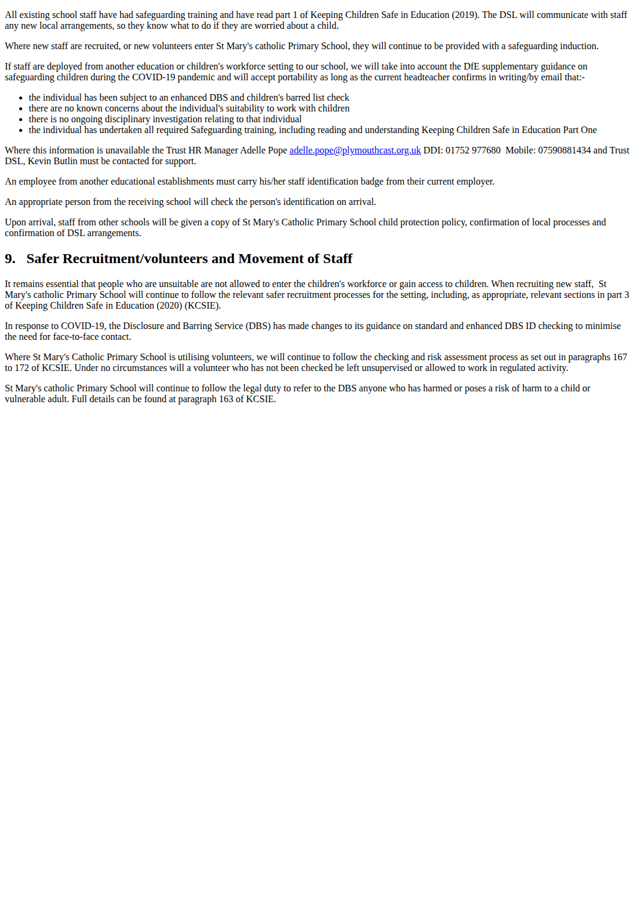All existing school staff have had safeguarding training and have read part 1 of Keeping Children Safe in Education (2019). The DSL will communicate with staff any new local arrangements, so they know what to do if they are worried about a child.
Where new staff are recruited, or new volunteers enter St Mary's catholic Primary School, they will continue to be provided with a safeguarding induction.
If staff are deployed from another education or children's workforce setting to our school, we will take into account the DfE supplementary guidance on safeguarding children during the COVID-19 pandemic and will accept portability as long as the current headteacher confirms in writing/by email that:-
the individual has been subject to an enhanced DBS and children's barred list check
there are no known concerns about the individual's suitability to work with children
there is no ongoing disciplinary investigation relating to that individual
the individual has undertaken all required Safeguarding training, including reading and understanding Keeping Children Safe in Education Part One
Where this information is unavailable the Trust HR Manager Adelle Pope adelle.pope@plymouthcast.org.uk DDI: 01752 977680 Mobile: 07590881434 and Trust DSL, Kevin Butlin must be contacted for support.
An employee from another educational establishments must carry his/her staff identification badge from their current employer.
An appropriate person from the receiving school will check the person's identification on arrival.
Upon arrival, staff from other schools will be given a copy of St Mary's Catholic Primary School child protection policy, confirmation of local processes and confirmation of DSL arrangements.
9. Safer Recruitment/volunteers and Movement of Staff
It remains essential that people who are unsuitable are not allowed to enter the children's workforce or gain access to children. When recruiting new staff, St Mary's catholic Primary School will continue to follow the relevant safer recruitment processes for the setting, including, as appropriate, relevant sections in part 3 of Keeping Children Safe in Education (2020) (KCSIE).
In response to COVID-19, the Disclosure and Barring Service (DBS) has made changes to its guidance on standard and enhanced DBS ID checking to minimise the need for face-to-face contact.
Where St Mary's Catholic Primary School is utilising volunteers, we will continue to follow the checking and risk assessment process as set out in paragraphs 167 to 172 of KCSIE. Under no circumstances will a volunteer who has not been checked be left unsupervised or allowed to work in regulated activity.
St Mary's catholic Primary School will continue to follow the legal duty to refer to the DBS anyone who has harmed or poses a risk of harm to a child or vulnerable adult. Full details can be found at paragraph 163 of KCSIE.